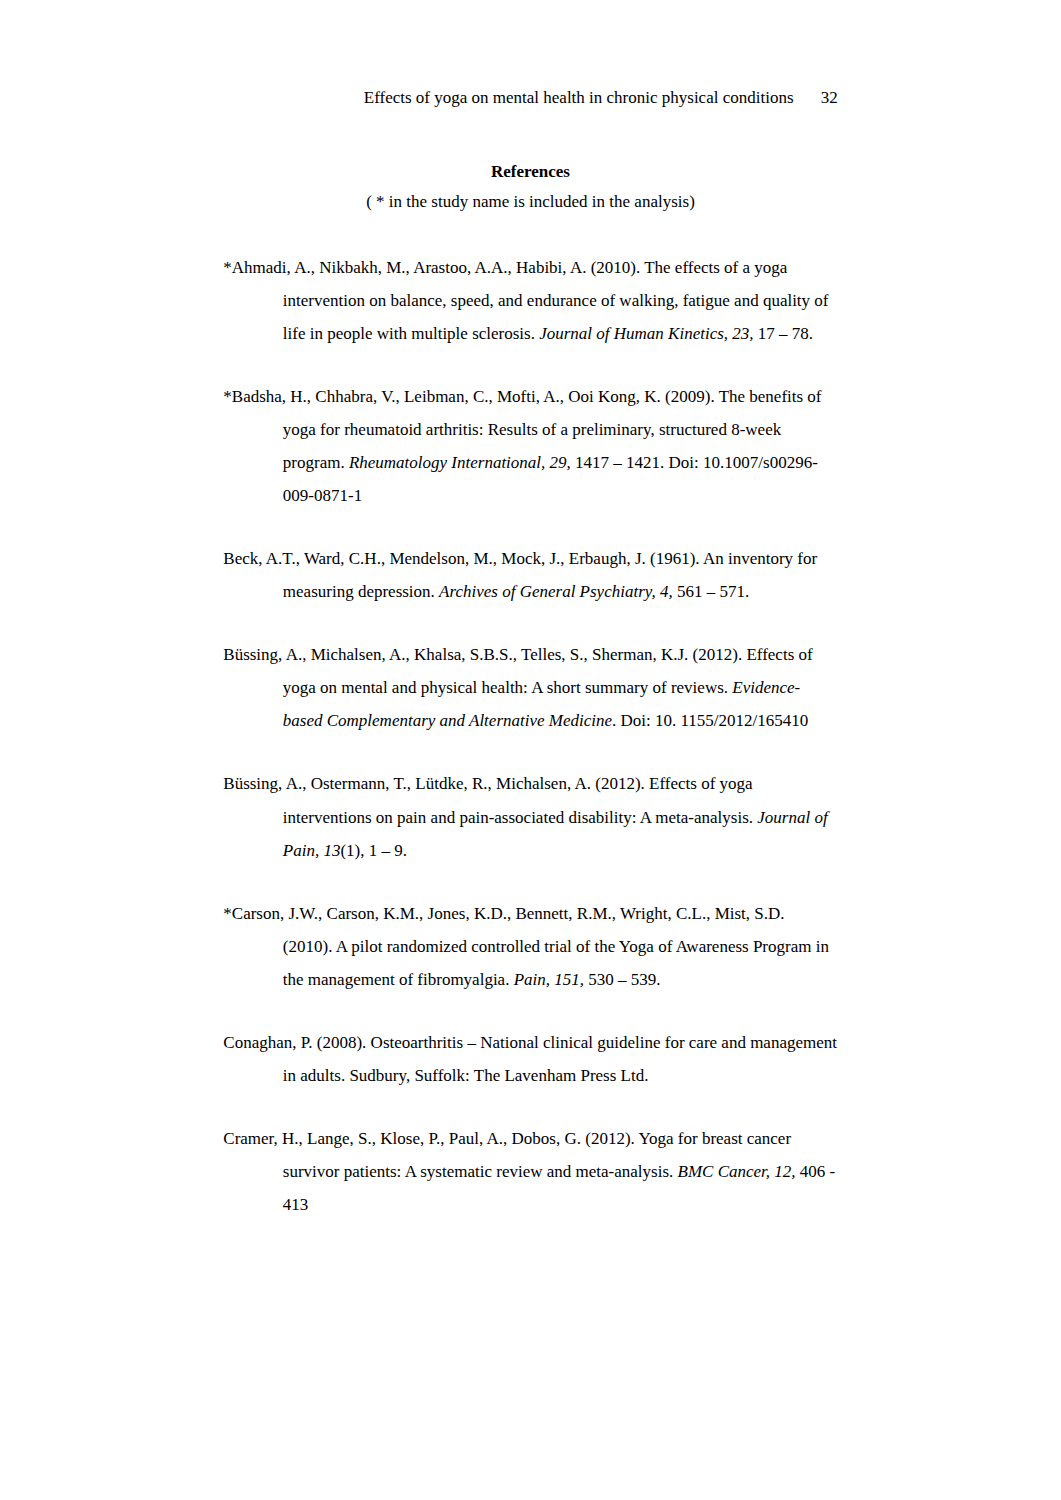Effects of yoga on mental health in chronic physical conditions32
References
( * in the study name is included in the analysis)
*Ahmadi, A., Nikbakh, M., Arastoo, A.A., Habibi, A. (2010). The effects of a yoga intervention on balance, speed, and endurance of walking, fatigue and quality of life in people with multiple sclerosis. Journal of Human Kinetics, 23, 17 – 78.
*Badsha, H., Chhabra, V., Leibman, C., Mofti, A., Ooi Kong, K. (2009). The benefits of yoga for rheumatoid arthritis: Results of a preliminary, structured 8-week program. Rheumatology International, 29, 1417 – 1421. Doi: 10.1007/s00296-009-0871-1
Beck, A.T., Ward, C.H., Mendelson, M., Mock, J., Erbaugh, J. (1961). An inventory for measuring depression. Archives of General Psychiatry, 4, 561 – 571.
Büssing, A., Michalsen, A., Khalsa, S.B.S., Telles, S., Sherman, K.J. (2012). Effects of yoga on mental and physical health: A short summary of reviews. Evidence-based Complementary and Alternative Medicine. Doi: 10. 1155/2012/165410
Büssing, A., Ostermann, T., Lütdke, R., Michalsen, A. (2012). Effects of yoga interventions on pain and pain-associated disability: A meta-analysis. Journal of Pain, 13(1), 1 – 9.
*Carson, J.W., Carson, K.M., Jones, K.D., Bennett, R.M., Wright, C.L., Mist, S.D. (2010). A pilot randomized controlled trial of the Yoga of Awareness Program in the management of fibromyalgia. Pain, 151, 530 – 539.
Conaghan, P. (2008). Osteoarthritis – National clinical guideline for care and management in adults. Sudbury, Suffolk: The Lavenham Press Ltd.
Cramer, H., Lange, S., Klose, P., Paul, A., Dobos, G. (2012). Yoga for breast cancer survivor patients: A systematic review and meta-analysis. BMC Cancer, 12, 406 - 413